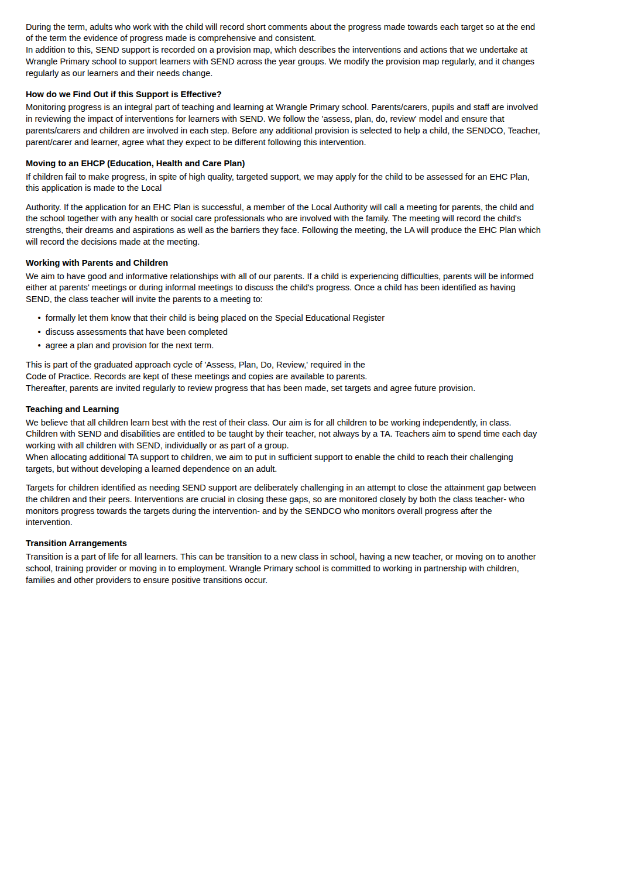During the term, adults who work with the child will record short comments about the progress made towards each target so at the end of the term the evidence of progress made is comprehensive and consistent.
In addition to this, SEND support is recorded on a provision map, which describes the interventions and actions that we undertake at Wrangle Primary school to support learners with SEND across the year groups. We modify the provision map regularly, and it changes regularly as our learners and their needs change.
How do we Find Out if this Support is Effective?
Monitoring progress is an integral part of teaching and learning at Wrangle Primary school. Parents/carers, pupils and staff are involved in reviewing the impact of interventions for learners with SEND. We follow the 'assess, plan, do, review' model and ensure that parents/carers and children are involved in each step. Before any additional provision is selected to help a child, the SENDCO, Teacher, parent/carer and learner, agree what they expect to be different following this intervention.
Moving to an EHCP (Education, Health and Care Plan)
If children fail to make progress, in spite of high quality, targeted support, we may apply for the child to be assessed for an EHC Plan, this application is made to the Local
Authority. If the application for an EHC Plan is successful, a member of the Local Authority will call a meeting for parents, the child and the school together with any health or social care professionals who are involved with the family. The meeting will record the child's strengths, their dreams and aspirations as well as the barriers they face. Following the meeting, the LA will produce the EHC Plan which will record the decisions made at the meeting.
Working with Parents and Children
We aim to have good and informative relationships with all of our parents. If a child is experiencing difficulties, parents will be informed either at parents' meetings or during informal meetings to discuss the child's progress. Once a child has been identified as having SEND, the class teacher will invite the parents to a meeting to:
formally let them know that their child is being placed on the Special Educational Register
discuss assessments that have been completed
agree a plan and provision for the next term.
This is part of the graduated approach cycle of 'Assess, Plan, Do, Review,' required in the
Code of Practice. Records are kept of these meetings and copies are available to parents.
Thereafter, parents are invited regularly to review progress that has been made, set targets and agree future provision.
Teaching and Learning
We believe that all children learn best with the rest of their class. Our aim is for all children to be working independently, in class. Children with SEND and disabilities are entitled to be taught by their teacher, not always by a TA. Teachers aim to spend time each day working with all children with SEND, individually or as part of a group.
When allocating additional TA support to children, we aim to put in sufficient support to enable the child to reach their challenging targets, but without developing a learned dependence on an adult.
Targets for children identified as needing SEND support are deliberately challenging in an attempt to close the attainment gap between the children and their peers. Interventions are crucial in closing these gaps, so are monitored closely by both the class teacher- who monitors progress towards the targets during the intervention- and by the SENDCO who monitors overall progress after the intervention.
Transition Arrangements
Transition is a part of life for all learners. This can be transition to a new class in school, having a new teacher, or moving on to another school, training provider or moving in to employment. Wrangle Primary school is committed to working in partnership with children, families and other providers to ensure positive transitions occur.